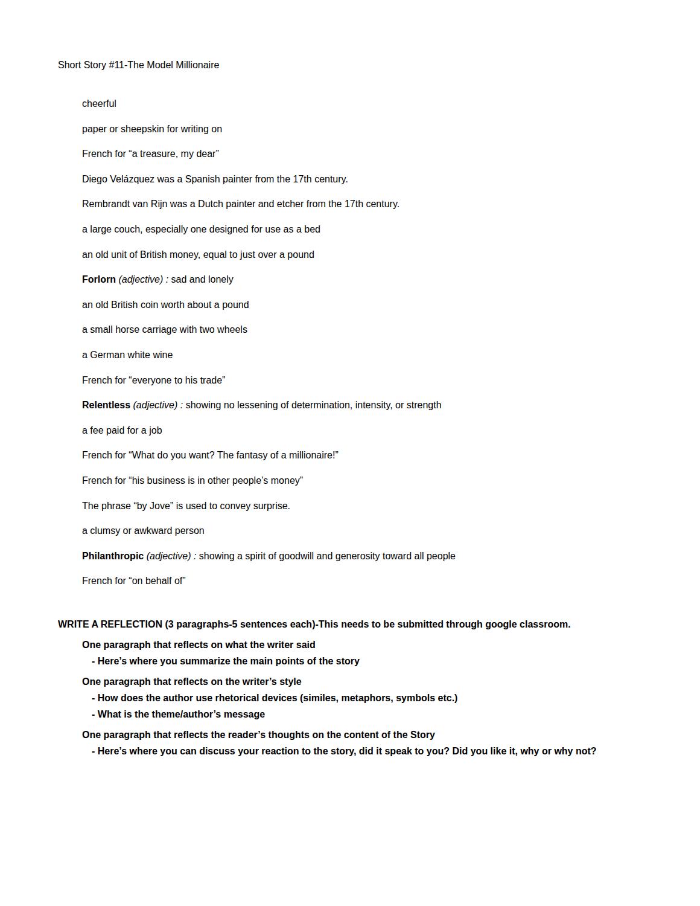Short Story #11-The Model Millionaire
cheerful
paper or sheepskin for writing on
French for “a treasure, my dear”
Diego Velázquez was a Spanish painter from the 17th century.
Rembrandt van Rijn was a Dutch painter and etcher from the 17th century.
a large couch, especially one designed for use as a bed
an old unit of British money, equal to just over a pound
Forlorn (adjective) : sad and lonely
an old British coin worth about a pound
a small horse carriage with two wheels
a German white wine
French for “everyone to his trade”
Relentless (adjective) : showing no lessening of determination, intensity, or strength
a fee paid for a job
French for “What do you want? The fantasy of a millionaire!”
French for “his business is in other people’s money”
The phrase “by Jove” is used to convey surprise.
a clumsy or awkward person
Philanthropic (adjective) : showing a spirit of goodwill and generosity toward all people
French for “on behalf of”
WRITE A REFLECTION (3 paragraphs-5 sentences each)-This needs to be submitted through google classroom.
One paragraph that reflects on what the writer said
Here’s where you summarize the main points of the story
One paragraph that reflects on the writer’s style
How does the author use rhetorical devices (similes, metaphors, symbols etc.)
What is the theme/author’s message
One paragraph that reflects the reader’s thoughts on the content of the Story
Here’s where you can discuss your reaction to the story, did it speak to you? Did you like it, why or why not?